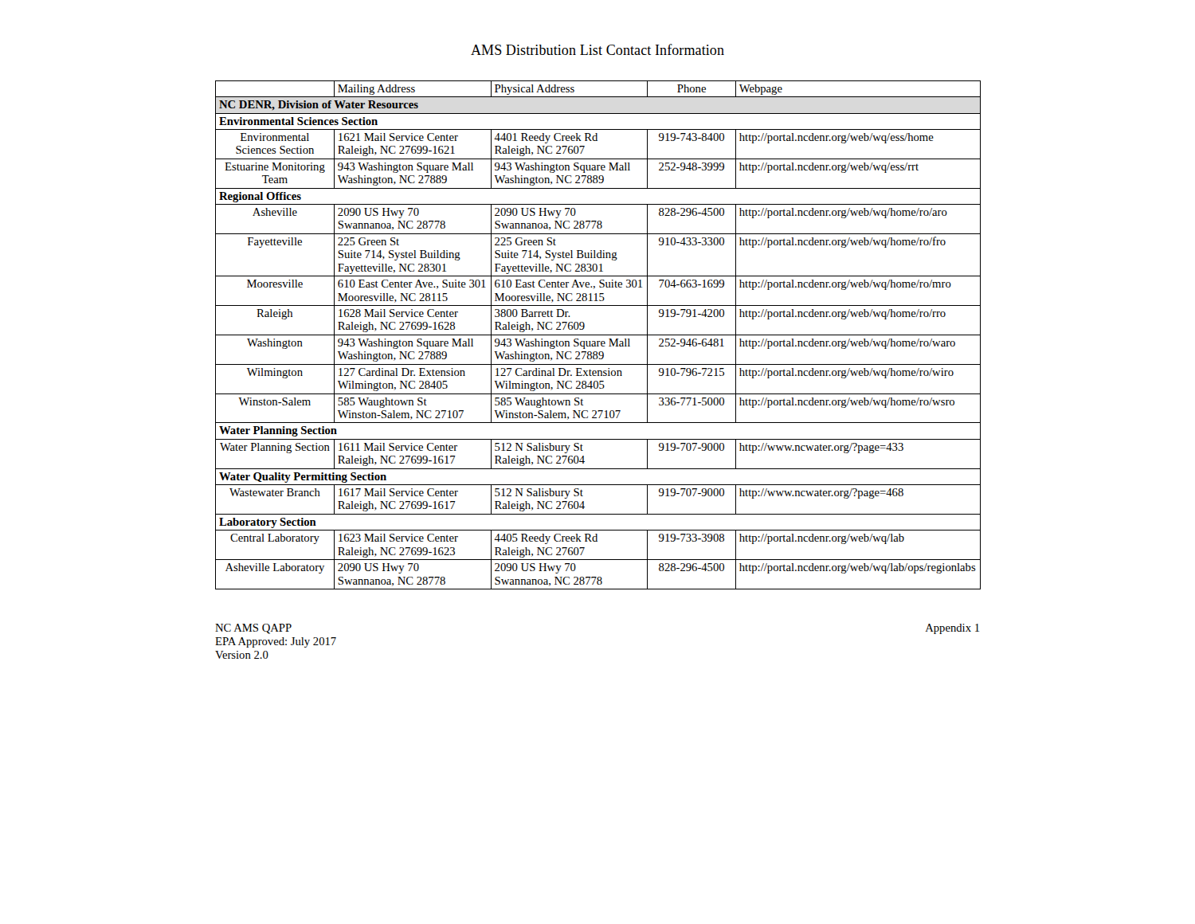AMS Distribution List Contact Information
| | Mailing Address | Physical Address | Phone | Webpage |
| --- | --- | --- | --- | --- |
| NC DENR, Division of Water Resources |
| Environmental Sciences Section |
| Environmental Sciences Section | 1621 Mail Service Center Raleigh, NC 27699-1621 | 4401 Reedy Creek Rd Raleigh, NC 27607 | 919-743-8400 | http://portal.ncdenr.org/web/wq/ess/home |
| Estuarine Monitoring Team | 943 Washington Square Mall Washington, NC 27889 | 943 Washington Square Mall Washington, NC 27889 | 252-948-3999 | http://portal.ncdenr.org/web/wq/ess/rrt |
| Regional Offices |
| Asheville | 2090 US Hwy 70 Swannanoa, NC 28778 | 2090 US Hwy 70 Swannanoa, NC 28778 | 828-296-4500 | http://portal.ncdenr.org/web/wq/home/ro/aro |
| Fayetteville | 225 Green St Suite 714, Systel Building Fayetteville, NC 28301 | 225 Green St Suite 714, Systel Building Fayetteville, NC 28301 | 910-433-3300 | http://portal.ncdenr.org/web/wq/home/ro/fro |
| Mooresville | 610 East Center Ave., Suite 301 Mooresville, NC 28115 | 610 East Center Ave., Suite 301 Mooresville, NC 28115 | 704-663-1699 | http://portal.ncdenr.org/web/wq/home/ro/mro |
| Raleigh | 1628 Mail Service Center Raleigh, NC 27699-1628 | 3800 Barrett Dr. Raleigh, NC 27609 | 919-791-4200 | http://portal.ncdenr.org/web/wq/home/ro/rro |
| Washington | 943 Washington Square Mall Washington, NC 27889 | 943 Washington Square Mall Washington, NC 27889 | 252-946-6481 | http://portal.ncdenr.org/web/wq/home/ro/waro |
| Wilmington | 127 Cardinal Dr. Extension Wilmington, NC 28405 | 127 Cardinal Dr. Extension Wilmington, NC 28405 | 910-796-7215 | http://portal.ncdenr.org/web/wq/home/ro/wiro |
| Winston-Salem | 585 Waughtown St Winston-Salem, NC 27107 | 585 Waughtown St Winston-Salem, NC 27107 | 336-771-5000 | http://portal.ncdenr.org/web/wq/home/ro/wsro |
| Water Planning Section |
| Water Planning Section | 1611 Mail Service Center Raleigh, NC 27699-1617 | 512 N Salisbury St Raleigh, NC 27604 | 919-707-9000 | http://www.ncwater.org/?page=433 |
| Water Quality Permitting Section |
| Wastewater Branch | 1617 Mail Service Center Raleigh, NC 27699-1617 | 512 N Salisbury St Raleigh, NC 27604 | 919-707-9000 | http://www.ncwater.org/?page=468 |
| Laboratory Section |
| Central Laboratory | 1623 Mail Service Center Raleigh, NC 27699-1623 | 4405 Reedy Creek Rd Raleigh, NC 27607 | 919-733-3908 | http://portal.ncdenr.org/web/wq/lab |
| Asheville Laboratory | 2090 US Hwy 70 Swannanoa, NC 28778 | 2090 US Hwy 70 Swannanoa, NC 28778 | 828-296-4500 | http://portal.ncdenr.org/web/wq/lab/ops/regionlabs |
NC AMS QAPP
EPA Approved: July 2017
Version 2.0
Appendix 1